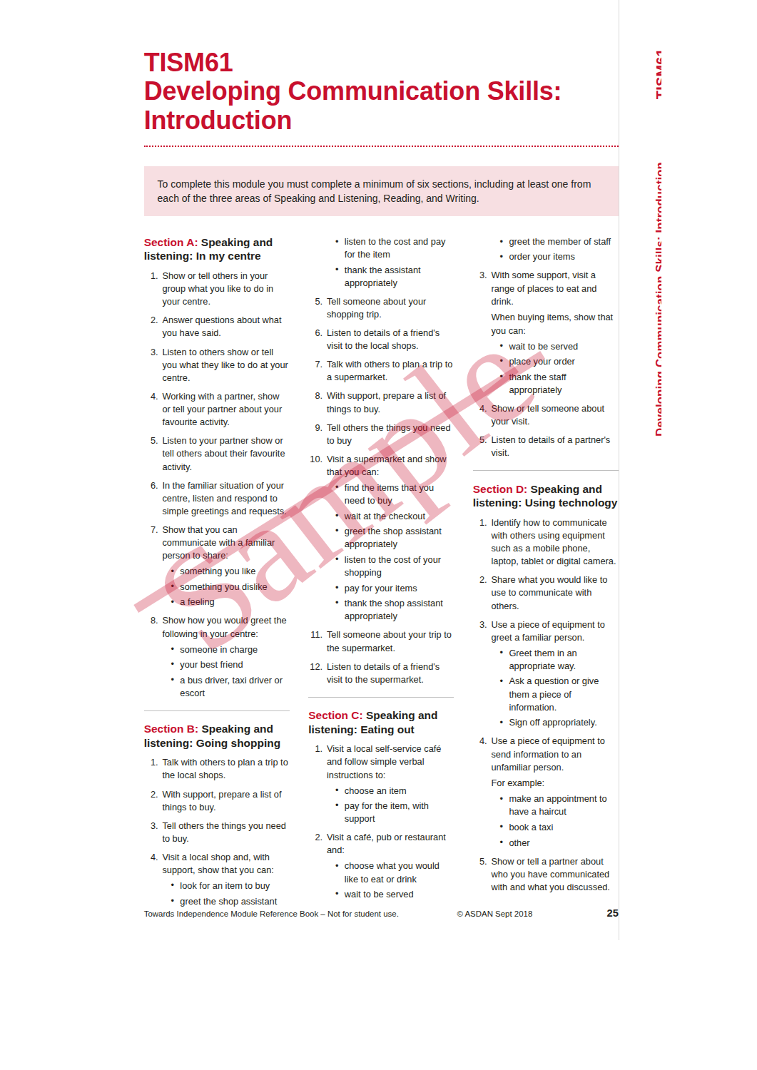TISM61 Developing Communication Skills: Introduction
TISM61Developing Communication Skills: Introduction
To complete this module you must complete a minimum of six sections, including at least one from each of the three areas of Speaking and Listening, Reading, and Writing.
Section A: Speaking and listening: In my centre
Show or tell others in your group what you like to do in your centre.
Answer questions about what you have said.
Listen to others show or tell you what they like to do at your centre.
Working with a partner, show or tell your partner about your favourite activity.
Listen to your partner show or tell others about their favourite activity.
In the familiar situation of your centre, listen and respond to simple greetings and requests.
Show that you can communicate with a familiar person to share:
something you like
something you dislike
a feeling
Show how you would greet the following in your centre:
someone in charge
your best friend
a bus driver, taxi driver or escort
Section B: Speaking and listening: Going shopping
Talk with others to plan a trip to the local shops.
With support, prepare a list of things to buy.
Tell others the things you need to buy.
Visit a local shop and, with support, show that you can:
look for an item to buy
greet the shop assistant
listen to the cost and pay for the item
thank the assistant appropriately
Tell someone about your shopping trip.
Listen to details of a friend's visit to the local shops.
Talk with others to plan a trip to a supermarket.
With support, prepare a list of things to buy.
Tell others the things you need to buy
Visit a supermarket and show that you can:
find the items that you need to buy
wait at the checkout
greet the shop assistant appropriately
listen to the cost of your shopping
pay for your items
thank the shop assistant appropriately
Tell someone about your trip to the supermarket.
Listen to details of a friend's visit to the supermarket.
Section C: Speaking and listening: Eating out
Visit a local self-service café and follow simple verbal instructions to:
choose an item
pay for the item, with support
Visit a café, pub or restaurant and:
choose what you would like to eat or drink
wait to be served
greet the member of staff
order your items
With some support, visit a range of places to eat and drink.
When buying items, show that you can:
wait to be served
place your order
thank the staff appropriately
Show or tell someone about your visit.
Listen to details of a partner's visit.
Section D: Speaking and listening: Using technology
Identify how to communicate with others using equipment such as a mobile phone, laptop, tablet or digital camera.
Share what you would like to use to communicate with others.
Use a piece of equipment to greet a familiar person.
Greet them in an appropriate way.
Ask a question or give them a piece of information.
Sign off appropriately.
Use a piece of equipment to send information to an unfamiliar person.
For example:
make an appointment to have a haircut
book a taxi
other
Show or tell a partner about who you have communicated with and what you discussed.
Sample
Towards Independence Module Reference Book – Not for student use.
© ASDAN Sept 2018
25